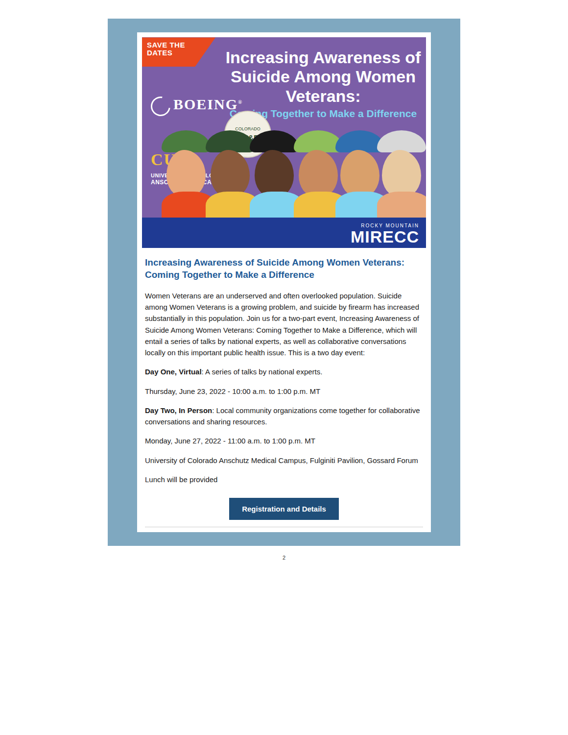SAVE THE DATES
Increasing Awareness of
Suicide Among Women Veterans:
Coming Together to Make a Difference
BOEING®
COLORADOPM&R
CU
UNIVERSITY OF COLORADO
ANSCHUTZ MEDICAL CAMPUS
ROCKY MOUNTAIN
MIRECC
Increasing Awareness of Suicide Among Women Veterans: Coming Together to Make a Difference
Women Veterans are an underserved and often overlooked population. Suicide among Women Veterans is a growing problem, and suicide by firearm has increased substantially in this population. Join us for a two-part event, Increasing Awareness of Suicide Among Women Veterans: Coming Together to Make a Difference, which will entail a series of talks by national experts, as well as collaborative conversations locally on this important public health issue. This is a two day event:
Day One, Virtual: A series of talks by national experts.
Thursday, June 23, 2022 - 10:00 a.m. to 1:00 p.m. MT
Day Two, In Person: Local community organizations come together for collaborative conversations and sharing resources.
Monday, June 27, 2022 - 11:00 a.m. to 1:00 p.m. MT
University of Colorado Anschutz Medical Campus, Fulginiti Pavilion, Gossard Forum
Lunch will be provided
Registration and Details
2